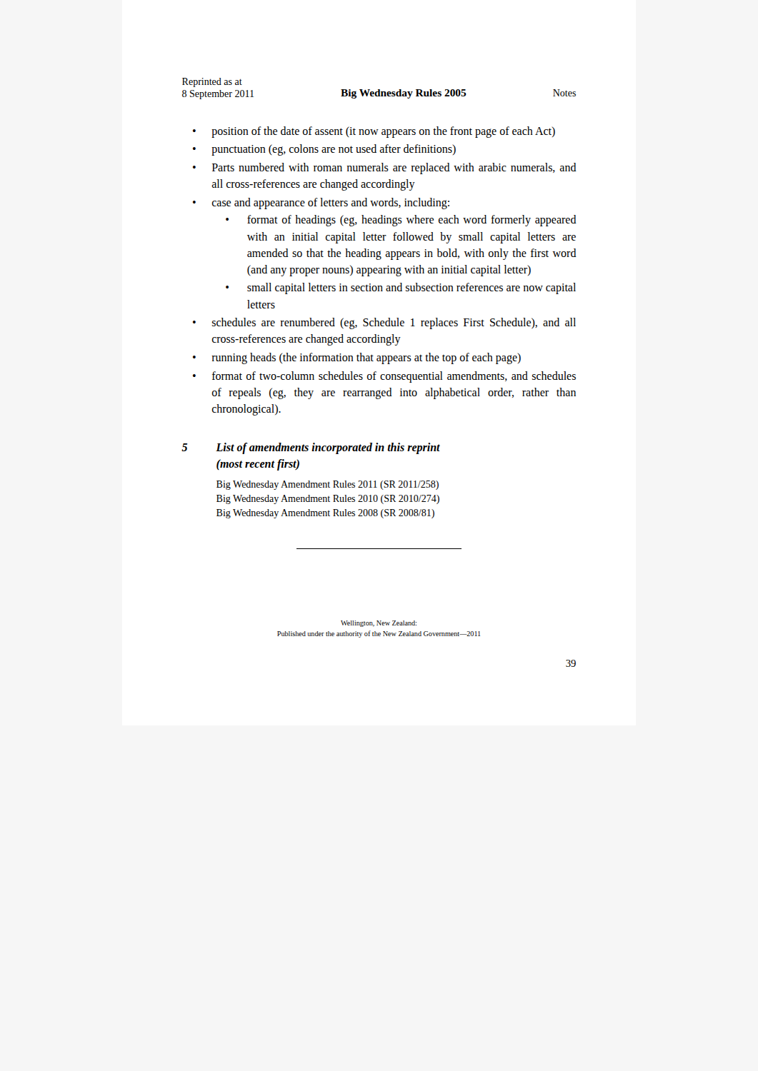Reprinted as at
8 September 2011
Big Wednesday Rules 2005
Notes
position of the date of assent (it now appears on the front page of each Act)
punctuation (eg, colons are not used after definitions)
Parts numbered with roman numerals are replaced with arabic numerals, and all cross-references are changed accordingly
case and appearance of letters and words, including:
format of headings (eg, headings where each word formerly appeared with an initial capital letter followed by small capital letters are amended so that the heading appears in bold, with only the first word (and any proper nouns) appearing with an initial capital letter)
small capital letters in section and subsection references are now capital letters
schedules are renumbered (eg, Schedule 1 replaces First Schedule), and all cross-references are changed accordingly
running heads (the information that appears at the top of each page)
format of two-column schedules of consequential amendments, and schedules of repeals (eg, they are rearranged into alphabetical order, rather than chronological).
5
List of amendments incorporated in this reprint
(most recent first)
Big Wednesday Amendment Rules 2011 (SR 2011/258)
Big Wednesday Amendment Rules 2010 (SR 2010/274)
Big Wednesday Amendment Rules 2008 (SR 2008/81)
Wellington, New Zealand:
Published under the authority of the New Zealand Government—2011
39